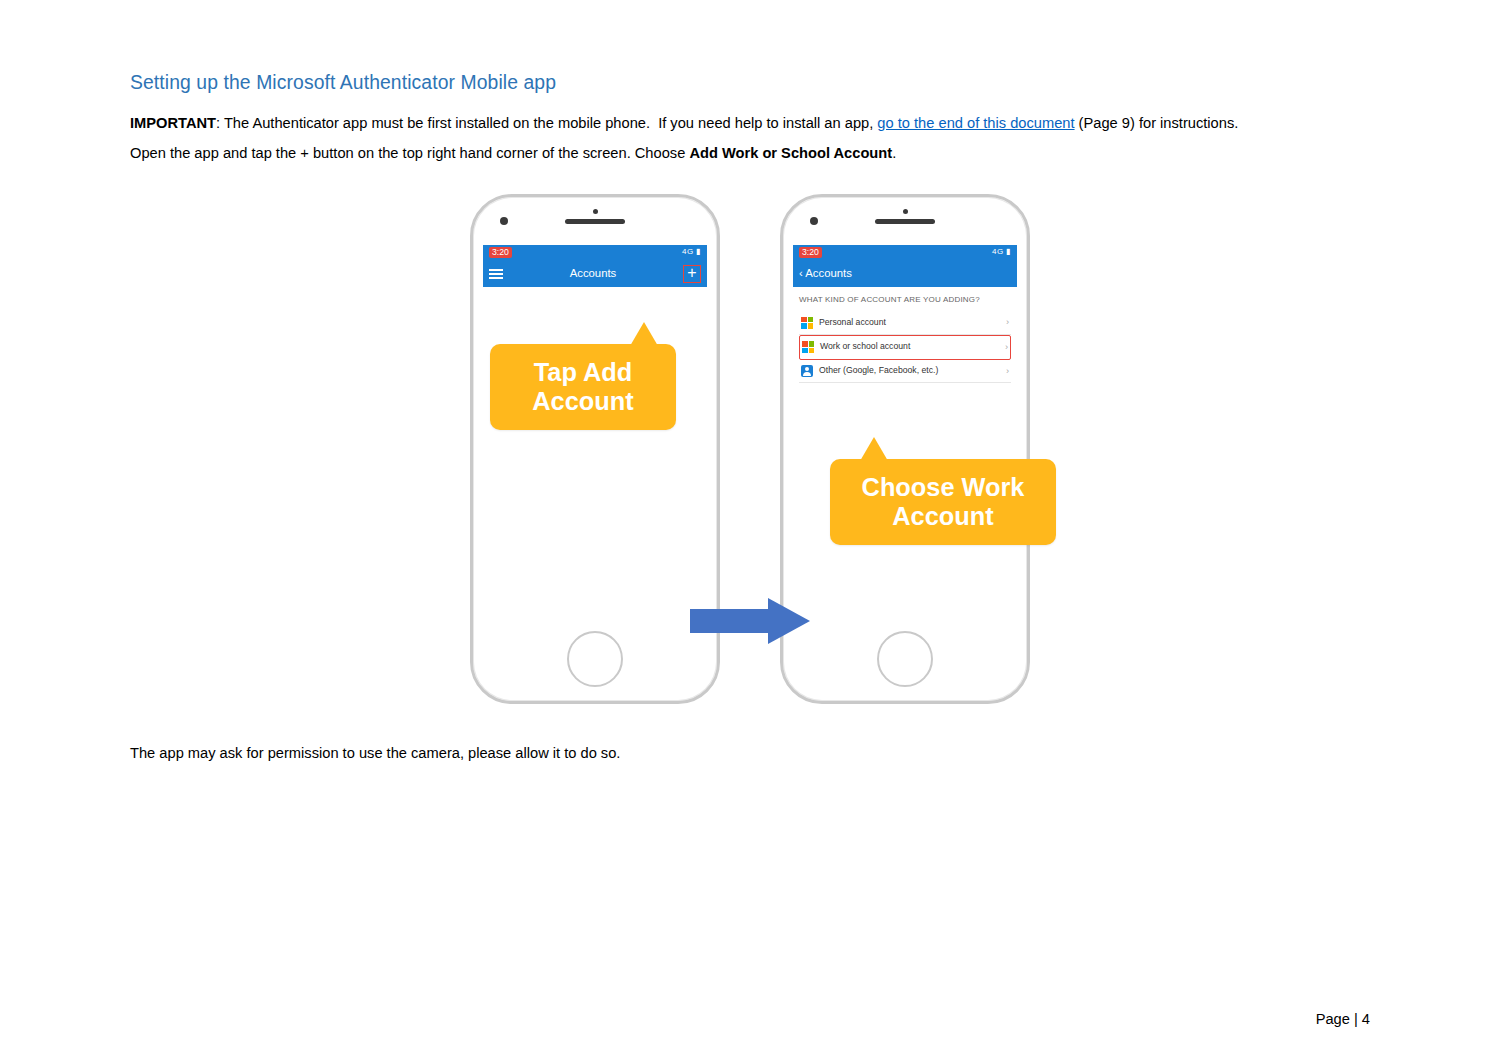Setting up the Microsoft Authenticator Mobile app
IMPORTANT: The Authenticator app must be first installed on the mobile phone. If you need help to install an app, go to the end of this document (Page 9) for instructions.
Open the app and tap the + button on the top right hand corner of the screen. Choose Add Work or School Account.
3:20 4G ▮
Accounts +
Tap Add Account
3:20 4G ▮
‹ Accounts
WHAT KIND OF ACCOUNT ARE YOU ADDING?
Personal account ›
Work or school account ›
Other (Google, Facebook, etc.) ›
Choose Work Account
The app may ask for permission to use the camera, please allow it to do so.
Page | 4